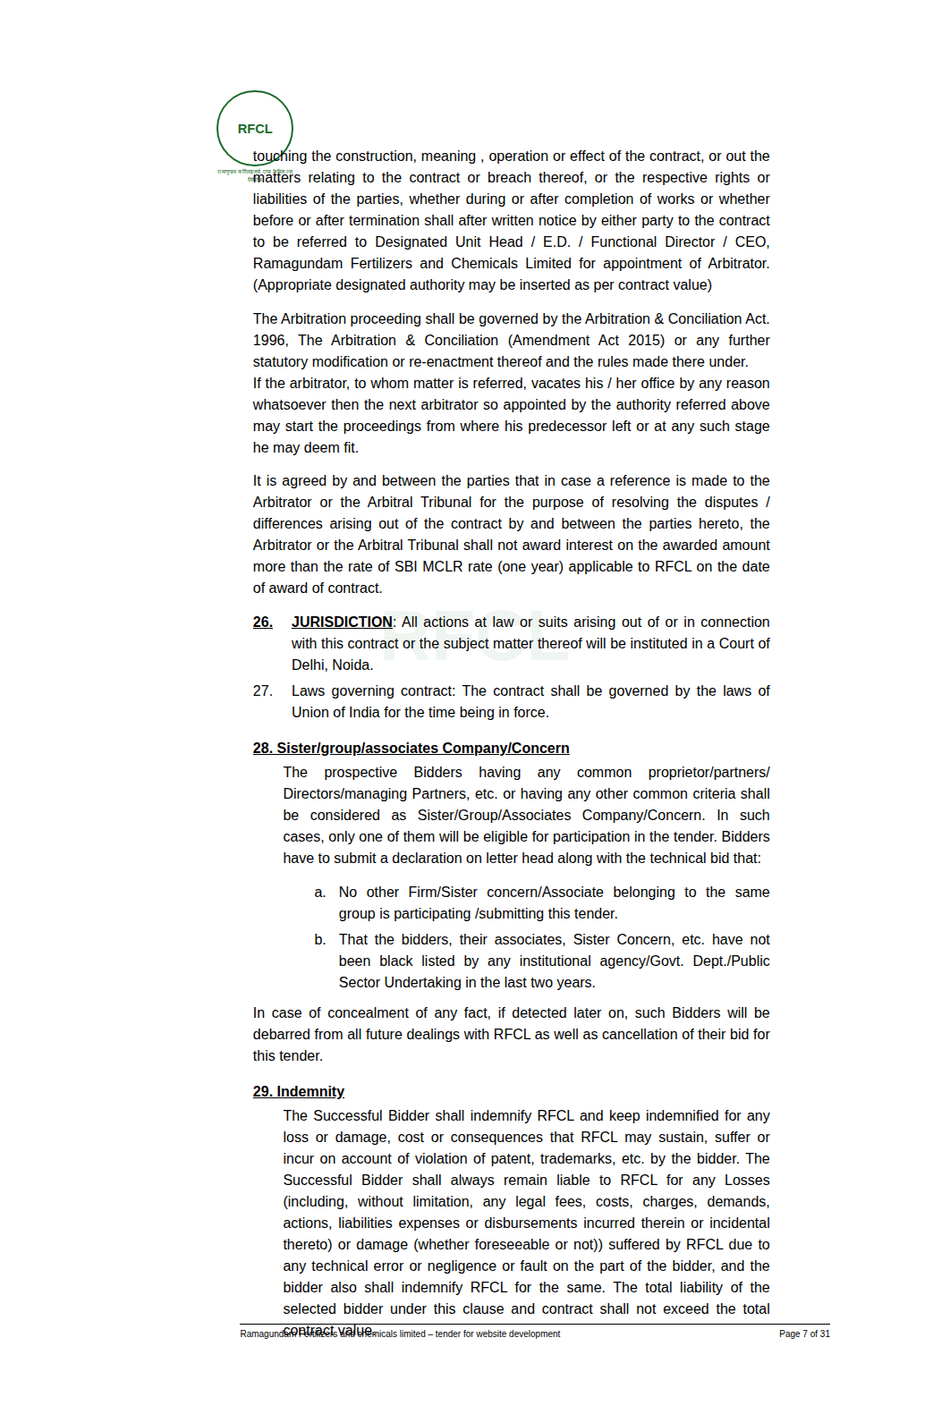RFCL
RFCL
रामागुण्डम फर्टिलाइजर्स एण्ड केमिकल्स लिमिटेड
touching the construction, meaning , operation or effect of the contract, or out the matters relating to the contract or breach thereof, or the respective rights or liabilities of the parties, whether during or after completion of works or whether before or after termination shall after written notice by either party to the contract to be referred to Designated Unit Head / E.D. / Functional Director / CEO, Ramagundam Fertilizers and Chemicals Limited for appointment of Arbitrator. (Appropriate designated authority may be inserted as per contract value)
The Arbitration proceeding shall be governed by the Arbitration & Conciliation Act. 1996, The Arbitration & Conciliation (Amendment Act 2015) or any further statutory modification or re-enactment thereof and the rules made there under.
If the arbitrator, to whom matter is referred, vacates his / her office by any reason whatsoever then the next arbitrator so appointed by the authority referred above may start the proceedings from where his predecessor left or at any such stage he may deem fit.
It is agreed by and between the parties that in case a reference is made to the Arbitrator or the Arbitral Tribunal for the purpose of resolving the disputes / differences arising out of the contract by and between the parties hereto, the Arbitrator or the Arbitral Tribunal shall not award interest on the awarded amount more than the rate of SBI MCLR rate (one year) applicable to RFCL on the date of award of contract.
26.
JURISDICTION: All actions at law or suits arising out of or in connection with this contract or the subject matter thereof will be instituted in a Court of Delhi, Noida.
27.
Laws governing contract: The contract shall be governed by the laws of Union of India for the time being in force.
28. Sister/group/associates Company/Concern
The prospective Bidders having any common proprietor/partners/ Directors/managing Partners, etc. or having any other common criteria shall be considered as Sister/Group/Associates Company/Concern. In such cases, only one of them will be eligible for participation in the tender. Bidders have to submit a declaration on letter head along with the technical bid that:
No other Firm/Sister concern/Associate belonging to the same group is participating /submitting this tender.
That the bidders, their associates, Sister Concern, etc. have not been black listed by any institutional agency/Govt. Dept./Public Sector Undertaking in the last two years.
In case of concealment of any fact, if detected later on, such Bidders will be debarred from all future dealings with RFCL as well as cancellation of their bid for this tender.
29. Indemnity
The Successful Bidder shall indemnify RFCL and keep indemnified for any loss or damage, cost or consequences that RFCL may sustain, suffer or incur on account of violation of patent, trademarks, etc. by the bidder. The Successful Bidder shall always remain liable to RFCL for any Losses (including, without limitation, any legal fees, costs, charges, demands, actions, liabilities expenses or disbursements incurred therein or incidental thereto) or damage (whether foreseeable or not)) suffered by RFCL due to any technical error or negligence or fault on the part of the bidder, and the bidder also shall indemnify RFCL for the same. The total liability of the selected bidder under this clause and contract shall not exceed the total contract value.
Ramagundam Fertilizers and chemicals limited – tender for website development Page 7 of 31